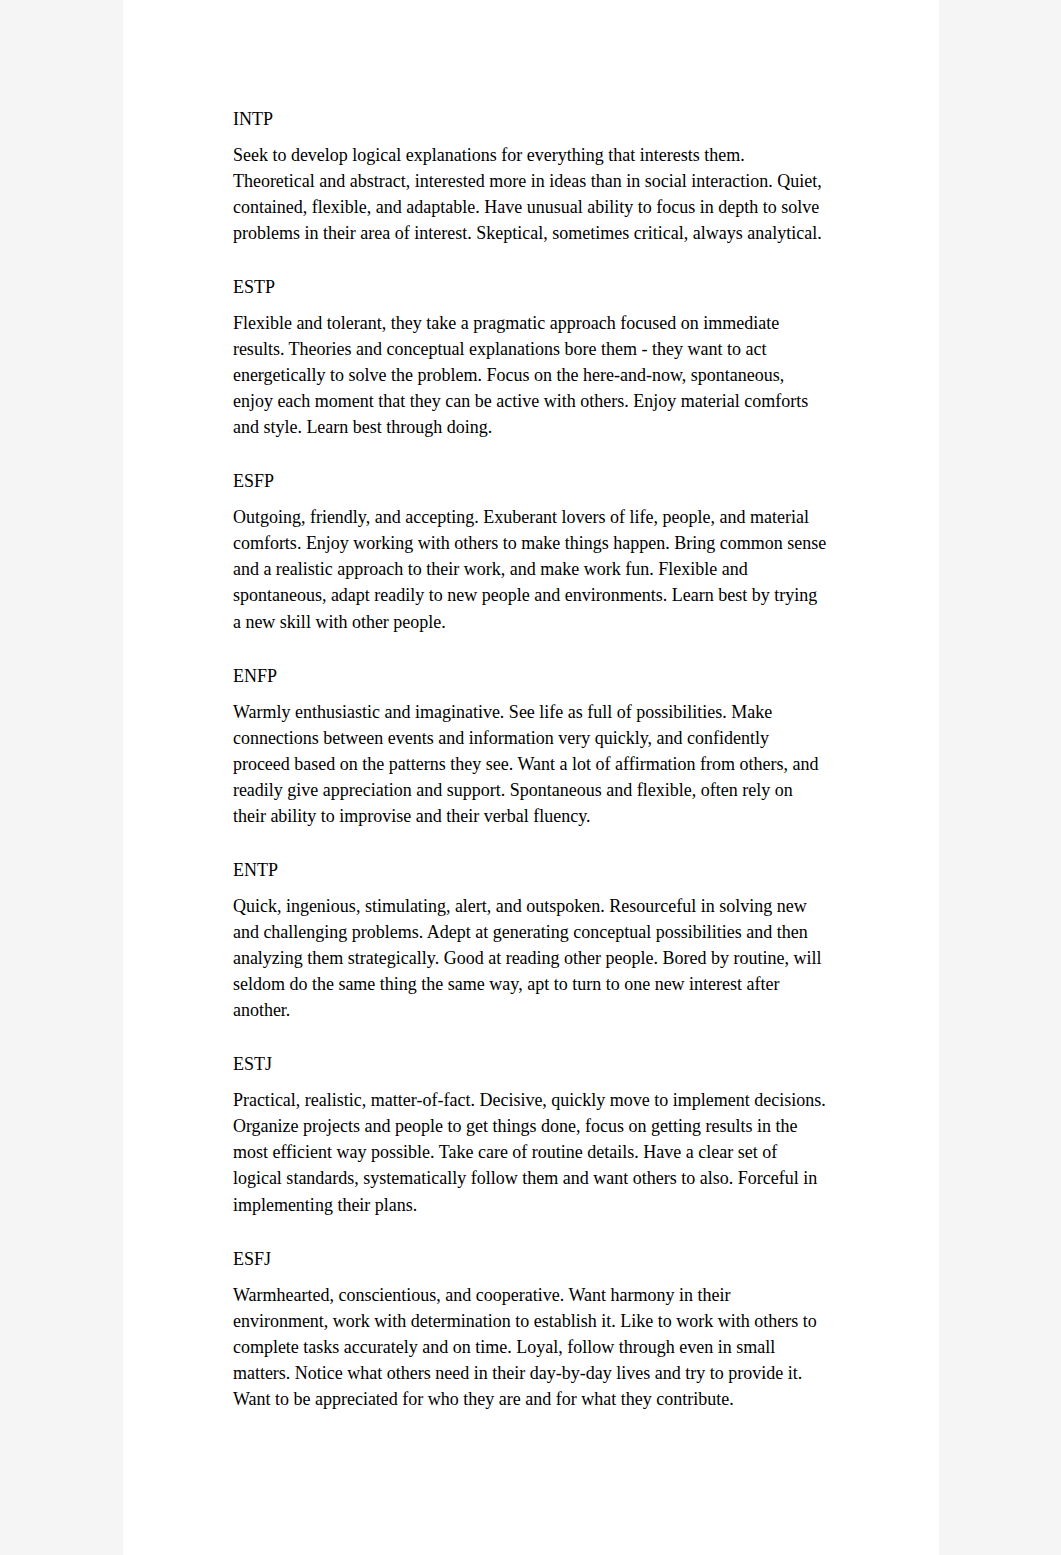INTP
Seek to develop logical explanations for everything that interests them. Theoretical and abstract, interested more in ideas than in social interaction. Quiet, contained, flexible, and adaptable. Have unusual ability to focus in depth to solve problems in their area of interest. Skeptical, sometimes critical, always analytical.
ESTP
Flexible and tolerant, they take a pragmatic approach focused on immediate results. Theories and conceptual explanations bore them - they want to act energetically to solve the problem. Focus on the here-and-now, spontaneous, enjoy each moment that they can be active with others. Enjoy material comforts and style. Learn best through doing.
ESFP
Outgoing, friendly, and accepting. Exuberant lovers of life, people, and material comforts. Enjoy working with others to make things happen. Bring common sense and a realistic approach to their work, and make work fun. Flexible and spontaneous, adapt readily to new people and environments. Learn best by trying a new skill with other people.
ENFP
Warmly enthusiastic and imaginative. See life as full of possibilities. Make connections between events and information very quickly, and confidently proceed based on the patterns they see. Want a lot of affirmation from others, and readily give appreciation and support. Spontaneous and flexible, often rely on their ability to improvise and their verbal fluency.
ENTP
Quick, ingenious, stimulating, alert, and outspoken. Resourceful in solving new and challenging problems. Adept at generating conceptual possibilities and then analyzing them strategically. Good at reading other people. Bored by routine, will seldom do the same thing the same way, apt to turn to one new interest after another.
ESTJ
Practical, realistic, matter-of-fact. Decisive, quickly move to implement decisions. Organize projects and people to get things done, focus on getting results in the most efficient way possible. Take care of routine details. Have a clear set of logical standards, systematically follow them and want others to also. Forceful in implementing their plans.
ESFJ
Warmhearted, conscientious, and cooperative. Want harmony in their environment, work with determination to establish it. Like to work with others to complete tasks accurately and on time. Loyal, follow through even in small matters. Notice what others need in their day-by-day lives and try to provide it. Want to be appreciated for who they are and for what they contribute.